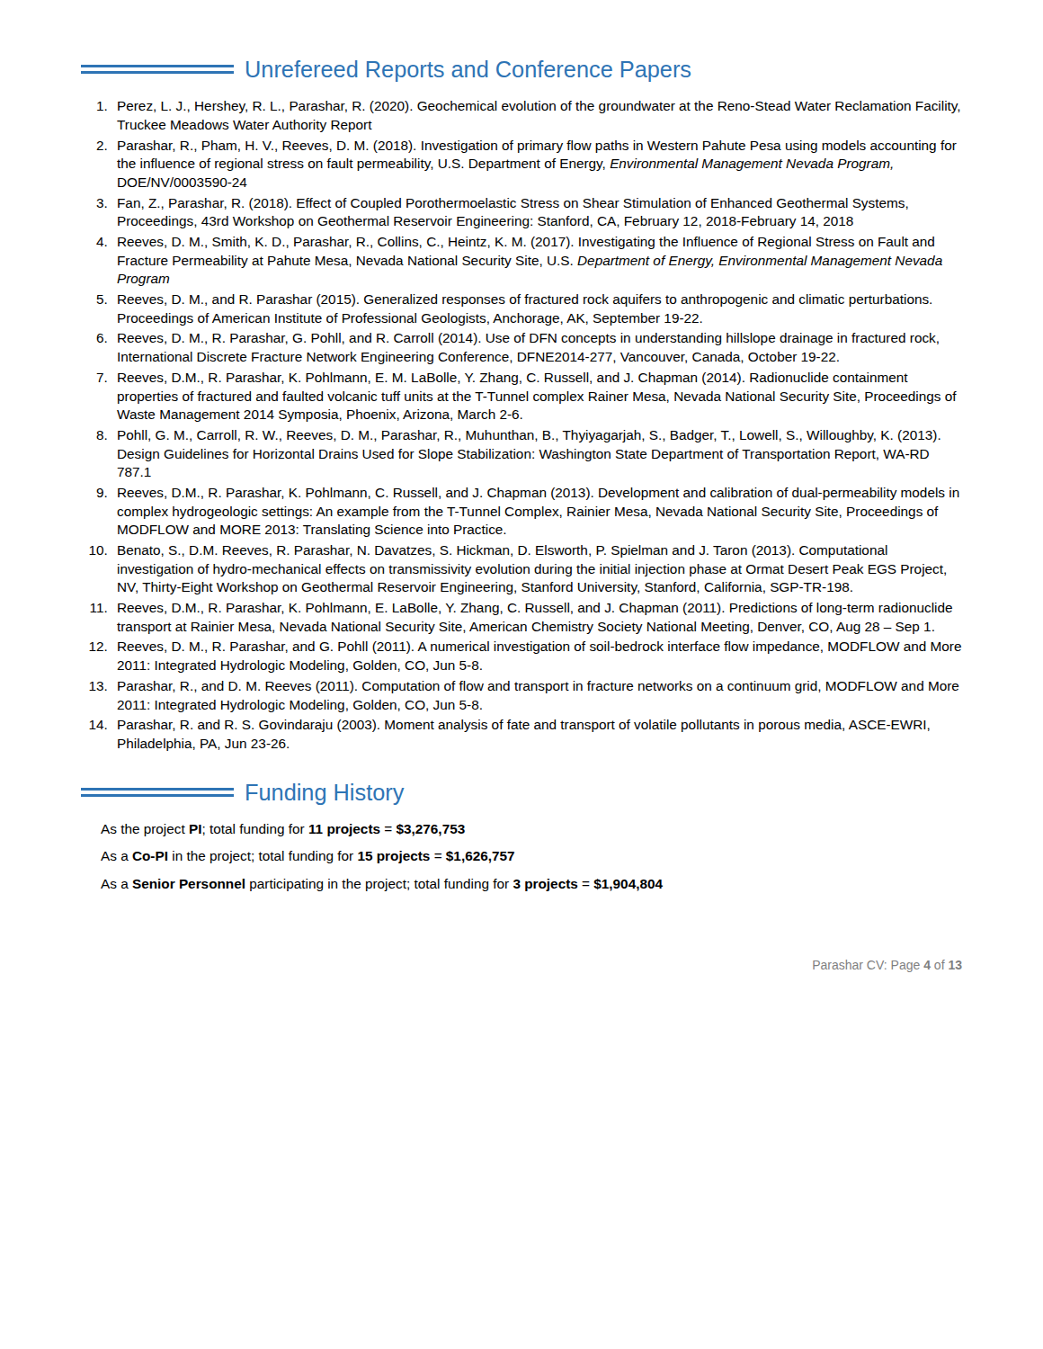Unrefereed Reports and Conference Papers
Perez, L. J., Hershey, R. L., Parashar, R. (2020). Geochemical evolution of the groundwater at the Reno-Stead Water Reclamation Facility, Truckee Meadows Water Authority Report
Parashar, R., Pham, H. V., Reeves, D. M. (2018). Investigation of primary flow paths in Western Pahute Pesa using models accounting for the influence of regional stress on fault permeability, U.S. Department of Energy, Environmental Management Nevada Program, DOE/NV/0003590-24
Fan, Z., Parashar, R. (2018). Effect of Coupled Porothermoelastic Stress on Shear Stimulation of Enhanced Geothermal Systems, Proceedings, 43rd Workshop on Geothermal Reservoir Engineering: Stanford, CA, February 12, 2018-February 14, 2018
Reeves, D. M., Smith, K. D., Parashar, R., Collins, C., Heintz, K. M. (2017). Investigating the Influence of Regional Stress on Fault and Fracture Permeability at Pahute Mesa, Nevada National Security Site, U.S. Department of Energy, Environmental Management Nevada Program
Reeves, D. M., and R. Parashar (2015). Generalized responses of fractured rock aquifers to anthropogenic and climatic perturbations. Proceedings of American Institute of Professional Geologists, Anchorage, AK, September 19-22.
Reeves, D. M., R. Parashar, G. Pohll, and R. Carroll (2014). Use of DFN concepts in understanding hillslope drainage in fractured rock, International Discrete Fracture Network Engineering Conference, DFNE2014-277, Vancouver, Canada, October 19-22.
Reeves, D.M., R. Parashar, K. Pohlmann, E. M. LaBolle, Y. Zhang, C. Russell, and J. Chapman (2014). Radionuclide containment properties of fractured and faulted volcanic tuff units at the T-Tunnel complex Rainer Mesa, Nevada National Security Site, Proceedings of Waste Management 2014 Symposia, Phoenix, Arizona, March 2-6.
Pohll, G. M., Carroll, R. W., Reeves, D. M., Parashar, R., Muhunthan, B., Thyiyagarjah, S., Badger, T., Lowell, S., Willoughby, K. (2013). Design Guidelines for Horizontal Drains Used for Slope Stabilization: Washington State Department of Transportation Report, WA-RD 787.1
Reeves, D.M., R. Parashar, K. Pohlmann, C. Russell, and J. Chapman (2013). Development and calibration of dual-permeability models in complex hydrogeologic settings: An example from the T-Tunnel Complex, Rainier Mesa, Nevada National Security Site, Proceedings of MODFLOW and MORE 2013: Translating Science into Practice.
Benato, S., D.M. Reeves, R. Parashar, N. Davatzes, S. Hickman, D. Elsworth, P. Spielman and J. Taron (2013). Computational investigation of hydro-mechanical effects on transmissivity evolution during the initial injection phase at Ormat Desert Peak EGS Project, NV, Thirty-Eight Workshop on Geothermal Reservoir Engineering, Stanford University, Stanford, California, SGP-TR-198.
Reeves, D.M., R. Parashar, K. Pohlmann, E. LaBolle, Y. Zhang, C. Russell, and J. Chapman (2011). Predictions of long-term radionuclide transport at Rainier Mesa, Nevada National Security Site, American Chemistry Society National Meeting, Denver, CO, Aug 28 – Sep 1.
Reeves, D. M., R. Parashar, and G. Pohll (2011). A numerical investigation of soil-bedrock interface flow impedance, MODFLOW and More 2011: Integrated Hydrologic Modeling, Golden, CO, Jun 5-8.
Parashar, R., and D. M. Reeves (2011). Computation of flow and transport in fracture networks on a continuum grid, MODFLOW and More 2011: Integrated Hydrologic Modeling, Golden, CO, Jun 5-8.
Parashar, R. and R. S. Govindaraju (2003). Moment analysis of fate and transport of volatile pollutants in porous media, ASCE-EWRI, Philadelphia, PA, Jun 23-26.
Funding History
As the project PI; total funding for 11 projects = $3,276,753
As a Co-PI in the project; total funding for 15 projects = $1,626,757
As a Senior Personnel participating in the project; total funding for 3 projects = $1,904,804
Parashar CV: Page 4 of 13